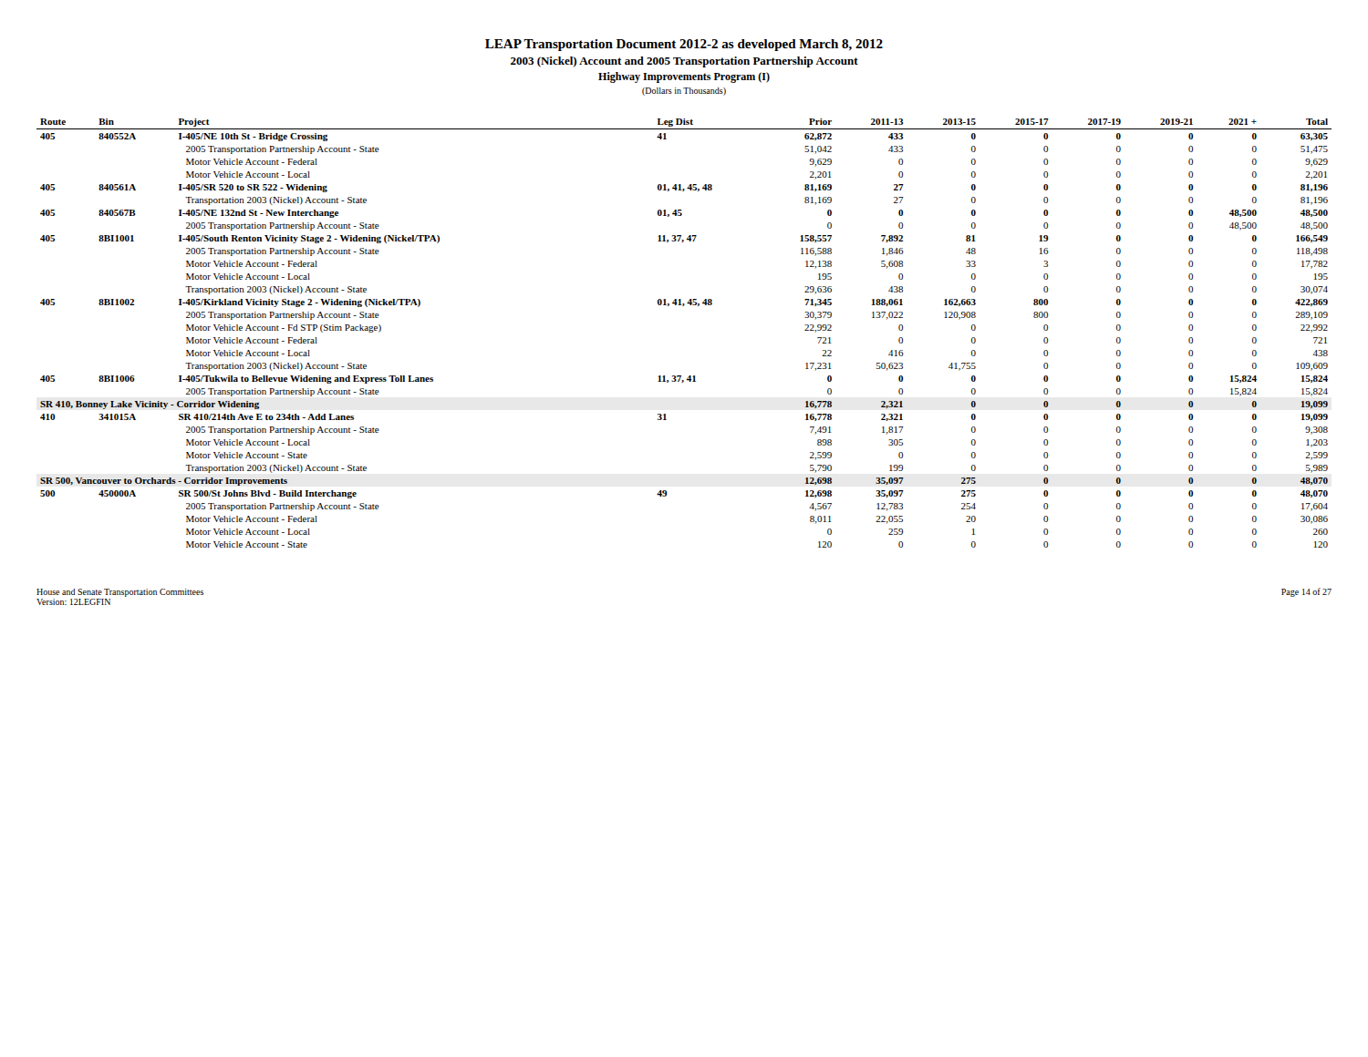LEAP Transportation Document 2012-2 as developed March 8, 2012
2003 (Nickel) Account and 2005 Transportation Partnership Account
Highway Improvements Program (I)
(Dollars in Thousands)
| Route | Bin | Project | Leg Dist | Prior | 2011-13 | 2013-15 | 2015-17 | 2017-19 | 2019-21 | 2021 + | Total |
| --- | --- | --- | --- | --- | --- | --- | --- | --- | --- | --- | --- |
| 405 | 840552A | I-405/NE 10th St - Bridge Crossing | 41 | 62,872 | 433 | 0 | 0 | 0 | 0 | 0 | 63,305 |
| | | 2005 Transportation Partnership Account - State | | 51,042 | 433 | 0 | 0 | 0 | 0 | 0 | 51,475 |
| | | Motor Vehicle Account - Federal | | 9,629 | 0 | 0 | 0 | 0 | 0 | 0 | 9,629 |
| | | Motor Vehicle Account - Local | | 2,201 | 0 | 0 | 0 | 0 | 0 | 0 | 2,201 |
| 405 | 840561A | I-405/SR 520 to SR 522 - Widening | 01, 41, 45, 48 | 81,169 | 27 | 0 | 0 | 0 | 0 | 0 | 81,196 |
| | | Transportation 2003 (Nickel) Account - State | | 81,169 | 27 | 0 | 0 | 0 | 0 | 0 | 81,196 |
| 405 | 840567B | I-405/NE 132nd St - New Interchange | 01, 45 | 0 | 0 | 0 | 0 | 0 | 0 | 48,500 | 48,500 |
| | | 2005 Transportation Partnership Account - State | | 0 | 0 | 0 | 0 | 0 | 0 | 48,500 | 48,500 |
| 405 | 8BI1001 | I-405/South Renton Vicinity Stage 2 - Widening (Nickel/TPA) | 11, 37, 47 | 158,557 | 7,892 | 81 | 19 | 0 | 0 | 0 | 166,549 |
| | | 2005 Transportation Partnership Account - State | | 116,588 | 1,846 | 48 | 16 | 0 | 0 | 0 | 118,498 |
| | | Motor Vehicle Account - Federal | | 12,138 | 5,608 | 33 | 3 | 0 | 0 | 0 | 17,782 |
| | | Motor Vehicle Account - Local | | 195 | 0 | 0 | 0 | 0 | 0 | 0 | 195 |
| | | Transportation 2003 (Nickel) Account - State | | 29,636 | 438 | 0 | 0 | 0 | 0 | 0 | 30,074 |
| 405 | 8BI1002 | I-405/Kirkland Vicinity Stage 2 - Widening (Nickel/TPA) | 01, 41, 45, 48 | 71,345 | 188,061 | 162,663 | 800 | 0 | 0 | 0 | 422,869 |
| | | 2005 Transportation Partnership Account - State | | 30,379 | 137,022 | 120,908 | 800 | 0 | 0 | 0 | 289,109 |
| | | Motor Vehicle Account - Fd STP (Stim Package) | | 22,992 | 0 | 0 | 0 | 0 | 0 | 0 | 22,992 |
| | | Motor Vehicle Account - Federal | | 721 | 0 | 0 | 0 | 0 | 0 | 0 | 721 |
| | | Motor Vehicle Account - Local | | 22 | 416 | 0 | 0 | 0 | 0 | 0 | 438 |
| | | Transportation 2003 (Nickel) Account - State | | 17,231 | 50,623 | 41,755 | 0 | 0 | 0 | 0 | 109,609 |
| 405 | 8BI1006 | I-405/Tukwila to Bellevue Widening and Express Toll Lanes | 11, 37, 41 | 0 | 0 | 0 | 0 | 0 | 0 | 15,824 | 15,824 |
| | | 2005 Transportation Partnership Account - State | | 0 | 0 | 0 | 0 | 0 | 0 | 15,824 | 15,824 |
| SR 410, Bonney Lake Vicinity - Corridor Widening | 16,778 | 2,321 | 0 | 0 | 0 | 0 | 0 | 19,099 |
| 410 | 341015A | SR 410/214th Ave E to 234th - Add Lanes | 31 | 16,778 | 2,321 | 0 | 0 | 0 | 0 | 0 | 19,099 |
| | | 2005 Transportation Partnership Account - State | | 7,491 | 1,817 | 0 | 0 | 0 | 0 | 0 | 9,308 |
| | | Motor Vehicle Account - Local | | 898 | 305 | 0 | 0 | 0 | 0 | 0 | 1,203 |
| | | Motor Vehicle Account - State | | 2,599 | 0 | 0 | 0 | 0 | 0 | 0 | 2,599 |
| | | Transportation 2003 (Nickel) Account - State | | 5,790 | 199 | 0 | 0 | 0 | 0 | 0 | 5,989 |
| SR 500, Vancouver to Orchards - Corridor Improvements | 12,698 | 35,097 | 275 | 0 | 0 | 0 | 0 | 48,070 |
| 500 | 450000A | SR 500/St Johns Blvd - Build Interchange | 49 | 12,698 | 35,097 | 275 | 0 | 0 | 0 | 0 | 48,070 |
| | | 2005 Transportation Partnership Account - State | | 4,567 | 12,783 | 254 | 0 | 0 | 0 | 0 | 17,604 |
| | | Motor Vehicle Account - Federal | | 8,011 | 22,055 | 20 | 0 | 0 | 0 | 0 | 30,086 |
| | | Motor Vehicle Account - Local | | 0 | 259 | 1 | 0 | 0 | 0 | 0 | 260 |
| | | Motor Vehicle Account - State | | 120 | 0 | 0 | 0 | 0 | 0 | 0 | 120 |
House and Senate Transportation Committees
Version: 12LEGFIN
Page 14 of 27